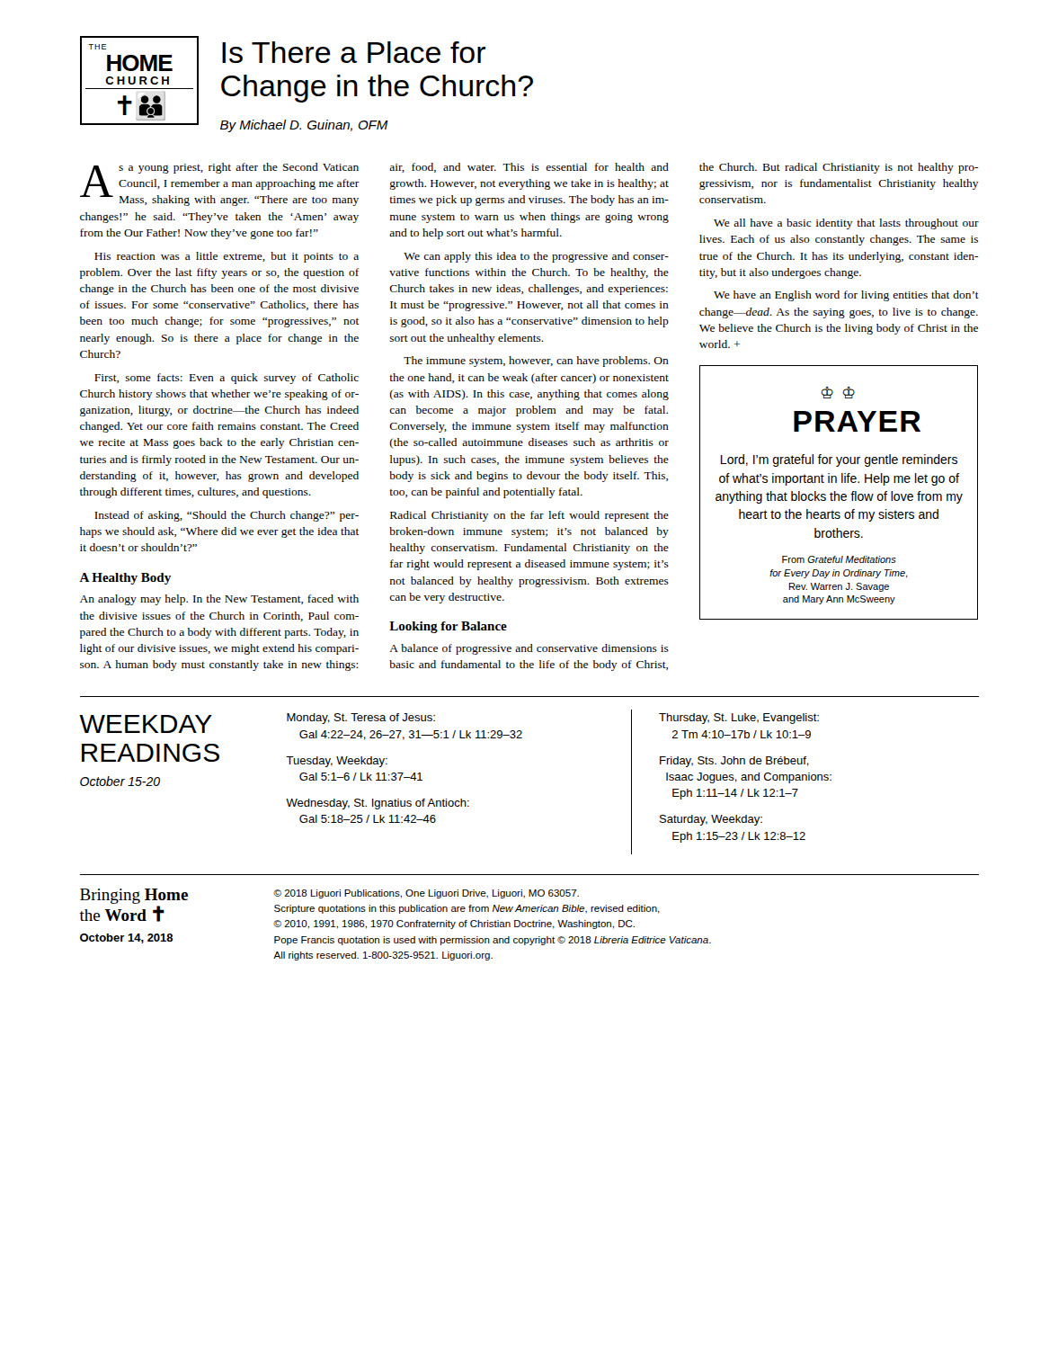THE
HOME
CHURCH
✝👪
Is There a Place for
Change in the Church?
By Michael D. Guinan, OFM
As a young priest, right after the Second Vatican Council, I remember a man approaching me after Mass, shaking with anger. “There are too many changes!” he said. “They’ve taken the ‘Amen’ away from the Our Father! Now they’ve gone too far!”
His reaction was a little extreme, but it points to a problem. Over the last fifty years or so, the question of change in the Church has been one of the most divisive of issues. For some “conservative” Catholics, there has been too much change; for some “progressives,” not nearly enough. So is there a place for change in the Church?
First, some facts: Even a quick survey of Catholic Church history shows that whether we’re speaking of organization, liturgy, or doctrine—the Church has indeed changed. Yet our core faith remains constant. The Creed we recite at Mass goes back to the early Christian centuries and is firmly rooted in the New Testament. Our understanding of it, however, has grown and developed through different times, cultures, and questions.
Instead of asking, “Should the Church change?” perhaps we should ask, “Where did we ever get the idea that it doesn’t or shouldn’t?”
A Healthy Body
An analogy may help. In the New Testament, faced with the divisive issues of the Church in Corinth, Paul compared the Church to a body with different parts. Today, in light of our divisive issues, we might extend his comparison. A human body must constantly take in new things: air, food, and water. This is essential for health and growth. However, not everything we take in is healthy; at times we pick up germs and viruses. The body has an immune system to warn us when things are going wrong and to help sort out what’s harmful.
We can apply this idea to the progressive and conservative functions within the Church. To be healthy, the Church takes in new ideas, challenges, and experiences: It must be “progressive.” However, not all that comes in is good, so it also has a “conservative” dimension to help sort out the unhealthy elements.
The immune system, however, can have problems. On the one hand, it can be weak (after cancer) or nonexistent (as with AIDS). In this case, anything that comes along can become a major problem and may be fatal. Conversely, the immune system itself may malfunction (the so-called autoimmune diseases such as arthritis or lupus). In such cases, the immune system believes the body is sick and begins to devour the body itself. This, too, can be painful and potentially fatal.
Radical Christianity on the far left would represent the broken-down immune system; it’s not balanced by healthy conservatism. Fundamental Christianity on the far right would represent a diseased immune system; it’s not balanced by healthy progressivism. Both extremes can be very destructive.
Looking for Balance
A balance of progressive and conservative dimensions is basic and fundamental to the life of the body of Christ, the Church. But radical Christianity is not healthy progressivism, nor is fundamentalist Christianity healthy conservatism.
We all have a basic identity that lasts throughout our lives. Each of us also constantly changes. The same is true of the Church. It has its underlying, constant identity, but it also undergoes change.
We have an English word for living entities that don’t change—dead. As the saying goes, to live is to change. We believe the Church is the living body of Christ in the world. +
♔ ♔
PRAYER
Lord, I’m grateful for your gentle reminders of what’s important in life. Help me let go of anything that blocks the flow of love from my heart to the hearts of my sisters and brothers.
From Grateful Meditations
for Every Day in Ordinary Time,
Rev. Warren J. Savage
and Mary Ann McSweeny
WEEKDAY
READINGS
October 15-20
Monday, St. Teresa of Jesus:Gal 4:22–24, 26–27, 31—5:1 / Lk 11:29–32
Tuesday, Weekday:Gal 5:1–6 / Lk 11:37–41
Wednesday, St. Ignatius of Antioch:Gal 5:18–25 / Lk 11:42–46
Thursday, St. Luke, Evangelist:2 Tm 4:10–17b / Lk 10:1–9
Friday, Sts. John de Brébeuf,
Isaac Jogues, and Companions:Eph 1:11–14 / Lk 12:1–7
Saturday, Weekday:Eph 1:15–23 / Lk 12:8–12
Bringing Home
the Word✝
October 14, 2018
© 2018 Liguori Publications, One Liguori Drive, Liguori, MO 63057.
Scripture quotations in this publication are from New American Bible, revised edition,
© 2010, 1991, 1986, 1970 Confraternity of Christian Doctrine, Washington, DC.
Pope Francis quotation is used with permission and copyright © 2018 Libreria Editrice Vaticana.
All rights reserved. 1-800-325-9521. Liguori.org.